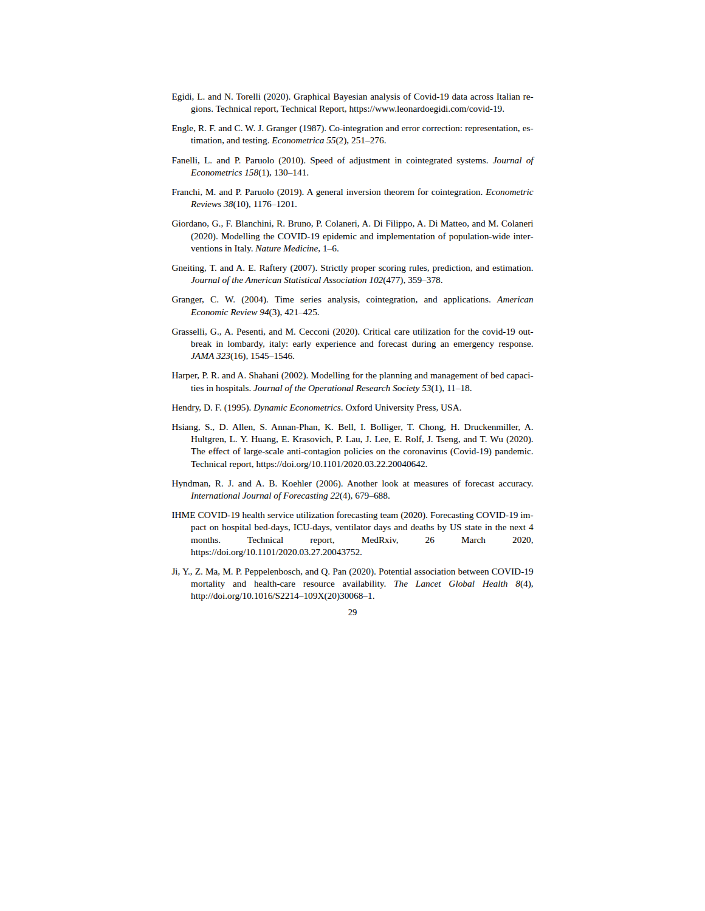Egidi, L. and N. Torelli (2020). Graphical Bayesian analysis of Covid-19 data across Italian regions. Technical report, Technical Report, https://www.leonardoegidi.com/covid-19.
Engle, R. F. and C. W. J. Granger (1987). Co-integration and error correction: representation, estimation, and testing. Econometrica 55(2), 251–276.
Fanelli, L. and P. Paruolo (2010). Speed of adjustment in cointegrated systems. Journal of Econometrics 158(1), 130–141.
Franchi, M. and P. Paruolo (2019). A general inversion theorem for cointegration. Econometric Reviews 38(10), 1176–1201.
Giordano, G., F. Blanchini, R. Bruno, P. Colaneri, A. Di Filippo, A. Di Matteo, and M. Colaneri (2020). Modelling the COVID-19 epidemic and implementation of population-wide interventions in Italy. Nature Medicine, 1–6.
Gneiting, T. and A. E. Raftery (2007). Strictly proper scoring rules, prediction, and estimation. Journal of the American Statistical Association 102(477), 359–378.
Granger, C. W. (2004). Time series analysis, cointegration, and applications. American Economic Review 94(3), 421–425.
Grasselli, G., A. Pesenti, and M. Cecconi (2020). Critical care utilization for the covid-19 outbreak in lombardy, italy: early experience and forecast during an emergency response. JAMA 323(16), 1545–1546.
Harper, P. R. and A. Shahani (2002). Modelling for the planning and management of bed capacities in hospitals. Journal of the Operational Research Society 53(1), 11–18.
Hendry, D. F. (1995). Dynamic Econometrics. Oxford University Press, USA.
Hsiang, S., D. Allen, S. Annan-Phan, K. Bell, I. Bolliger, T. Chong, H. Druckenmiller, A. Hultgren, L. Y. Huang, E. Krasovich, P. Lau, J. Lee, E. Rolf, J. Tseng, and T. Wu (2020). The effect of large-scale anti-contagion policies on the coronavirus (Covid-19) pandemic. Technical report, https://doi.org/10.1101/2020.03.22.20040642.
Hyndman, R. J. and A. B. Koehler (2006). Another look at measures of forecast accuracy. International Journal of Forecasting 22(4), 679–688.
IHME COVID-19 health service utilization forecasting team (2020). Forecasting COVID-19 impact on hospital bed-days, ICU-days, ventilator days and deaths by US state in the next 4 months. Technical report, MedRxiv, 26 March 2020, https://doi.org/10.1101/2020.03.27.20043752.
Ji, Y., Z. Ma, M. P. Peppelenbosch, and Q. Pan (2020). Potential association between COVID-19 mortality and health-care resource availability. The Lancet Global Health 8(4), http://doi.org/10.1016/S2214–109X(20)30068–1.
29